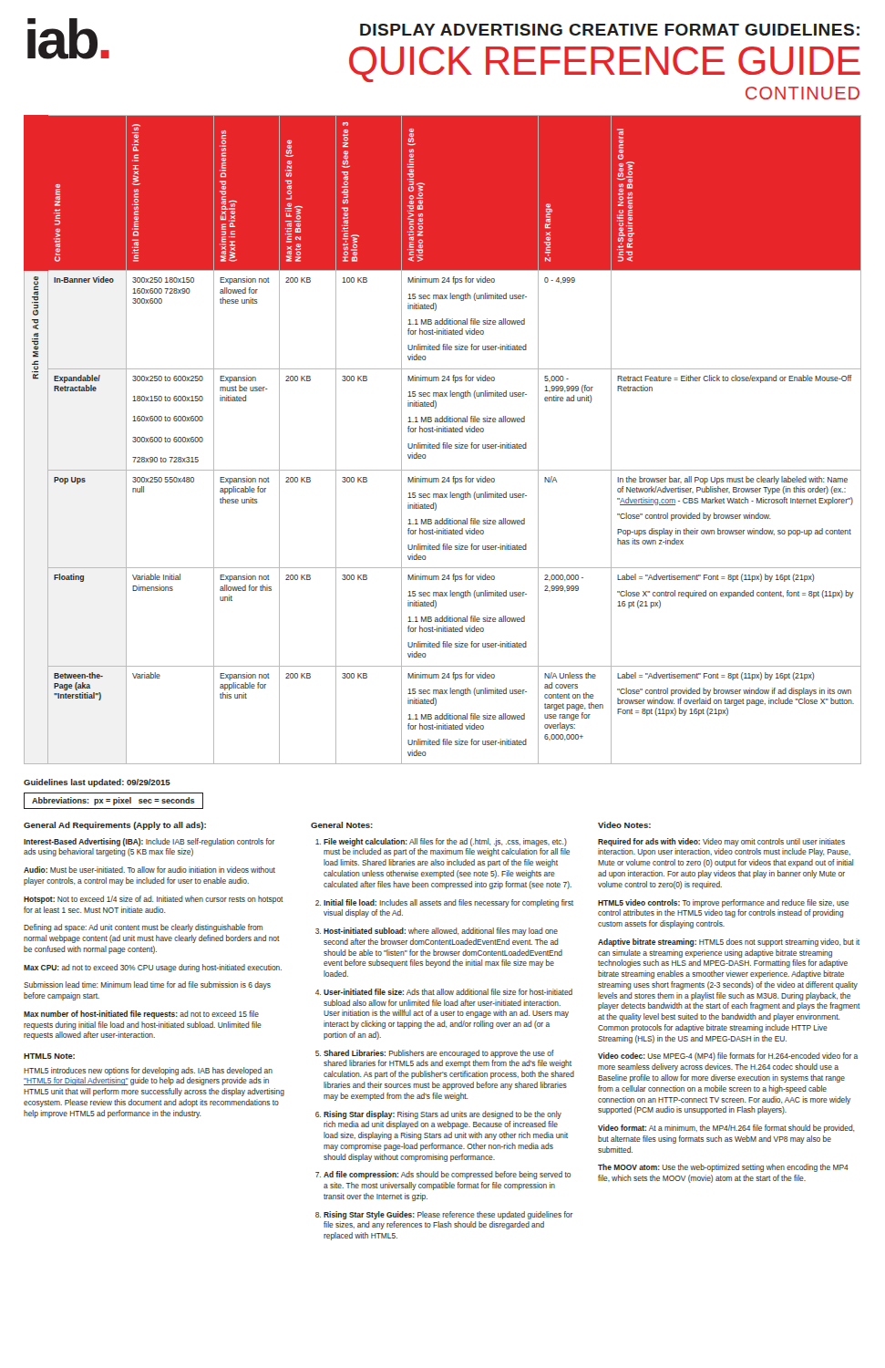iab.
Display Advertising Creative Format Guidelines:
Quick Reference Guide
Continued
| | Creative Unit Name | Initial Dimensions (WxH in Pixels) | Maximum Expanded Dimensions (WxH in Pixels) | Max Initial File Load Size (See Note 2 Below) | Host-Initiated Subload (See Note 3 Below) | Animation/Video Guidelines (See Video Notes Below) | Z-Index Range | Unit-Specific Notes (See General Ad Requirements Below) |
| --- | --- | --- | --- | --- | --- | --- | --- | --- |
| Rich Media Ad Guidance | In-Banner Video | 300x250 180x150 160x600 728x90 300x600 | Expansion not allowed for these units | 200 KB | 100 KB | Minimum 24 fps for video 15 sec max length (unlimited user-initiated) 1.1 MB additional file size allowed for host-initiated video Unlimited file size for user-initiated video | 0 - 4,999 | |
| Expandable/ Retractable | 300x250 to 600x250 180x150 to 600x150 160x600 to 600x600 300x600 to 600x600 728x90 to 728x315 | Expansion must be user-initiated | 200 KB | 300 KB | Minimum 24 fps for video 15 sec max length (unlimited user-initiated) 1.1 MB additional file size allowed for host-initiated video Unlimited file size for user-initiated video | 5,000 - 1,999,999 (for entire ad unit) | Retract Feature = Either Click to close/expand or Enable Mouse-Off Retraction |
| Pop Ups | 300x250 550x480 null | Expansion not applicable for these units | 200 KB | 300 KB | Minimum 24 fps for video 15 sec max length (unlimited user-initiated) 1.1 MB additional file size allowed for host-initiated video Unlimited file size for user-initiated video | N/A | In the browser bar, all Pop Ups must be clearly labeled with: Name of Network/Advertiser, Publisher, Browser Type (in this order) (ex.: " Advertising.com - CBS Market Watch - Microsoft Internet Explorer") "Close" control provided by browser window. Pop-ups display in their own browser window, so pop-up ad content has its own z-index |
| Floating | Variable Initial Dimensions | Expansion not allowed for this unit | 200 KB | 300 KB | Minimum 24 fps for video 15 sec max length (unlimited user-initiated) 1.1 MB additional file size allowed for host-initiated video Unlimited file size for user-initiated video | 2,000,000 - 2,999,999 | Label = "Advertisement" Font = 8pt (11px) by 16pt (21px) "Close X" control required on expanded content, font = 8pt (11px) by 16 pt (21 px) |
| Between-the-Page (aka "Interstitial") | Variable | Expansion not applicable for this unit | 200 KB | 300 KB | Minimum 24 fps for video 15 sec max length (unlimited user-initiated) 1.1 MB additional file size allowed for host-initiated video Unlimited file size for user-initiated video | N/A Unless the ad covers content on the target page, then use range for overlays: 6,000,000+ | Label = "Advertisement" Font = 8pt (11px) by 16pt (21px) "Close" control provided by browser window if ad displays in its own browser window. If overlaid on target page, include "Close X" button. Font = 8pt (11px) by 16pt (21px) |
Guidelines last updated: 09/29/2015
Abbreviations: px = pixel sec = seconds
General Ad Requirements (Apply to all ads):
Interest-Based Advertising (IBA): Include IAB self-regulation controls for ads using behavioral targeting (5 KB max file size)
Audio: Must be user-initiated. To allow for audio initiation in videos without player controls, a control may be included for user to enable audio.
Hotspot: Not to exceed 1/4 size of ad. Initiated when cursor rests on hotspot for at least 1 sec. Must NOT initiate audio.
Defining ad space: Ad unit content must be clearly distinguishable from normal webpage content (ad unit must have clearly defined borders and not be confused with normal page content).
Max CPU: ad not to exceed 30% CPU usage during host-initiated execution.
Submission lead time: Minimum lead time for ad file submission is 6 days before campaign start.
Max number of host-initiated file requests: ad not to exceed 15 file requests during initial file load and host-initiated subload. Unlimited file requests allowed after user-interaction.
HTML5 Note:
HTML5 introduces new options for developing ads. IAB has developed an "HTML5 for Digital Advertising" guide to help ad designers provide ads in HTML5 unit that will perform more successfully across the display advertising ecosystem. Please review this document and adopt its recommendations to help improve HTML5 ad performance in the industry.
General Notes:
File weight calculation: All files for the ad (.html, .js, .css, images, etc.) must be included as part of the maximum file weight calculation for all file load limits. Shared libraries are also included as part of the file weight calculation unless otherwise exempted (see note 5). File weights are calculated after files have been compressed into gzip format (see note 7).
Initial file load: Includes all assets and files necessary for completing first visual display of the Ad.
Host-initiated subload: where allowed, additional files may load one second after the browser domContentLoadedEventEnd event. The ad should be able to "listen" for the browser domContentLoadedEventEnd event before subsequent files beyond the initial max file size may be loaded.
User-initiated file size: Ads that allow additional file size for host-initiated subload also allow for unlimited file load after user-initiated interaction. User initiation is the willful act of a user to engage with an ad. Users may interact by clicking or tapping the ad, and/or rolling over an ad (or a portion of an ad).
Shared Libraries: Publishers are encouraged to approve the use of shared libraries for HTML5 ads and exempt them from the ad's file weight calculation. As part of the publisher's certification process, both the shared libraries and their sources must be approved before any shared libraries may be exempted from the ad's file weight.
Rising Star display: Rising Stars ad units are designed to be the only rich media ad unit displayed on a webpage. Because of increased file load size, displaying a Rising Stars ad unit with any other rich media unit may compromise page-load performance. Other non-rich media ads should display without compromising performance.
Ad file compression: Ads should be compressed before being served to a site. The most universally compatible format for file compression in transit over the Internet is gzip.
Rising Star Style Guides: Please reference these updated guidelines for file sizes, and any references to Flash should be disregarded and replaced with HTML5.
Video Notes:
Required for ads with video: Video may omit controls until user initiates interaction. Upon user interaction, video controls must include Play, Pause, Mute or volume control to zero (0) output for videos that expand out of initial ad upon interaction. For auto play videos that play in banner only Mute or volume control to zero(0) is required.
HTML5 video controls: To improve performance and reduce file size, use control attributes in the HTML5 video tag for controls instead of providing custom assets for displaying controls.
Adaptive bitrate streaming: HTML5 does not support streaming video, but it can simulate a streaming experience using adaptive bitrate streaming technologies such as HLS and MPEG-DASH. Formatting files for adaptive bitrate streaming enables a smoother viewer experience. Adaptive bitrate streaming uses short fragments (2-3 seconds) of the video at different quality levels and stores them in a playlist file such as M3U8. During playback, the player detects bandwidth at the start of each fragment and plays the fragment at the quality level best suited to the bandwidth and player environment. Common protocols for adaptive bitrate streaming include HTTP Live Streaming (HLS) in the US and MPEG-DASH in the EU.
Video codec: Use MPEG-4 (MP4) file formats for H.264-encoded video for a more seamless delivery across devices. The H.264 codec should use a Baseline profile to allow for more diverse execution in systems that range from a cellular connection on a mobile screen to a high-speed cable connection on an HTTP-connect TV screen. For audio, AAC is more widely supported (PCM audio is unsupported in Flash players).
Video format: At a minimum, the MP4/H.264 file format should be provided, but alternate files using formats such as WebM and VP8 may also be submitted.
The MOOV atom: Use the web-optimized setting when encoding the MP4 file, which sets the MOOV (movie) atom at the start of the file.